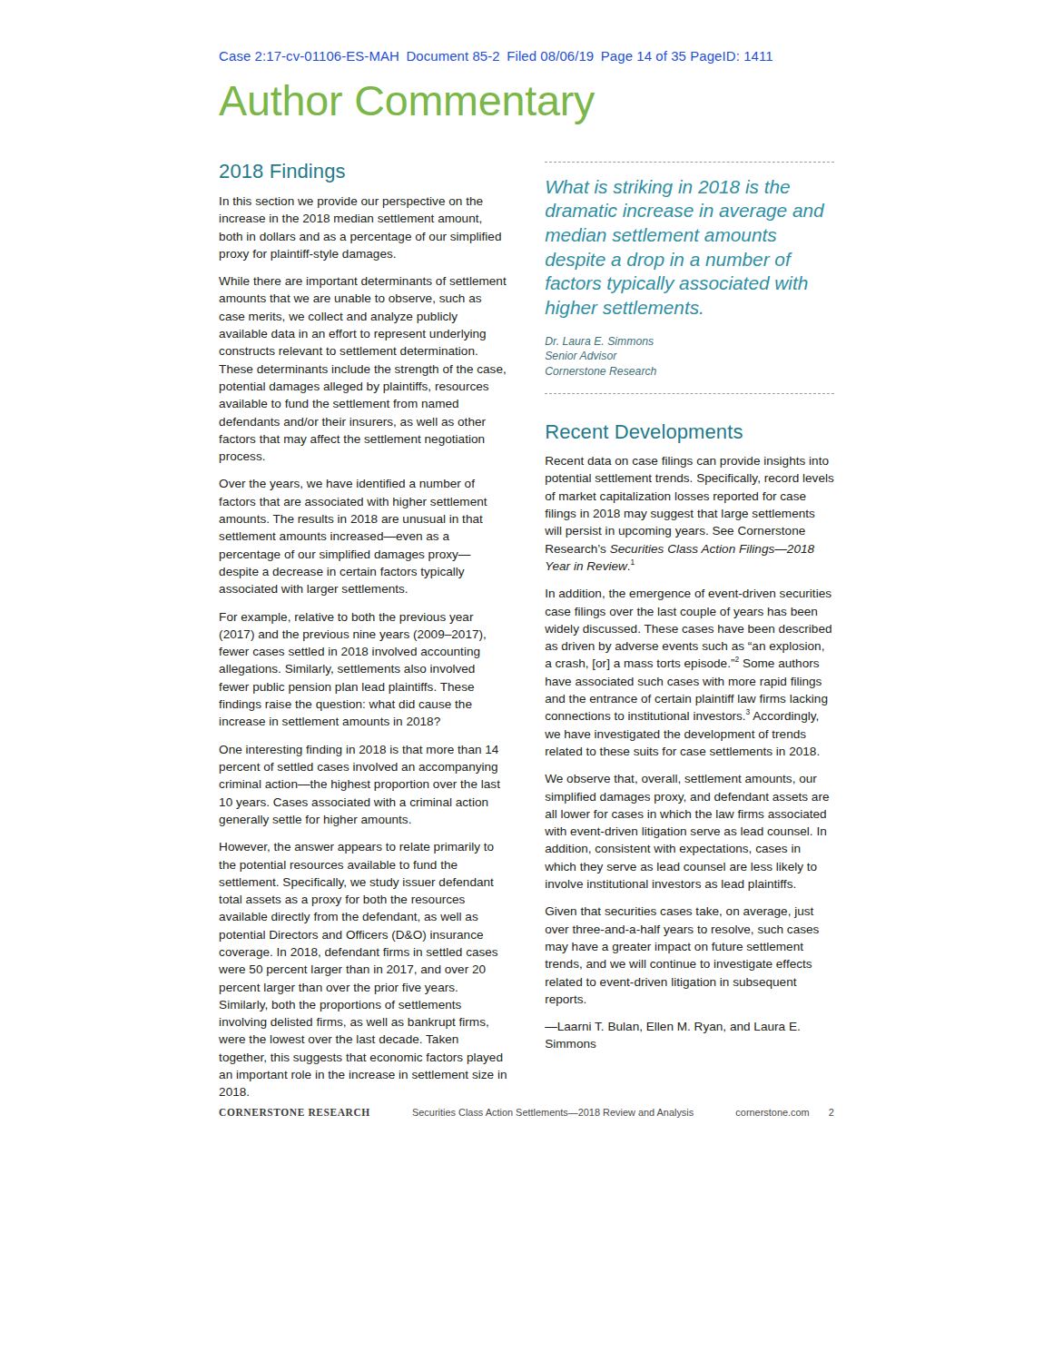Case 2:17-cv-01106-ES-MAH Document 85-2 Filed 08/06/19 Page 14 of 35 PageID: 1411
Author Commentary
2018 Findings
In this section we provide our perspective on the increase in the 2018 median settlement amount, both in dollars and as a percentage of our simplified proxy for plaintiff-style damages.
While there are important determinants of settlement amounts that we are unable to observe, such as case merits, we collect and analyze publicly available data in an effort to represent underlying constructs relevant to settlement determination. These determinants include the strength of the case, potential damages alleged by plaintiffs, resources available to fund the settlement from named defendants and/or their insurers, as well as other factors that may affect the settlement negotiation process.
Over the years, we have identified a number of factors that are associated with higher settlement amounts. The results in 2018 are unusual in that settlement amounts increased—even as a percentage of our simplified damages proxy—despite a decrease in certain factors typically associated with larger settlements.
For example, relative to both the previous year (2017) and the previous nine years (2009–2017), fewer cases settled in 2018 involved accounting allegations. Similarly, settlements also involved fewer public pension plan lead plaintiffs. These findings raise the question: what did cause the increase in settlement amounts in 2018?
One interesting finding in 2018 is that more than 14 percent of settled cases involved an accompanying criminal action—the highest proportion over the last 10 years. Cases associated with a criminal action generally settle for higher amounts.
However, the answer appears to relate primarily to the potential resources available to fund the settlement. Specifically, we study issuer defendant total assets as a proxy for both the resources available directly from the defendant, as well as potential Directors and Officers (D&O) insurance coverage. In 2018, defendant firms in settled cases were 50 percent larger than in 2017, and over 20 percent larger than over the prior five years. Similarly, both the proportions of settlements involving delisted firms, as well as bankrupt firms, were the lowest over the last decade. Taken together, this suggests that economic factors played an important role in the increase in settlement size in 2018.
What is striking in 2018 is the dramatic increase in average and median settlement amounts despite a drop in a number of factors typically associated with higher settlements.
Dr. Laura E. Simmons
Senior Advisor
Cornerstone Research
Recent Developments
Recent data on case filings can provide insights into potential settlement trends. Specifically, record levels of market capitalization losses reported for case filings in 2018 may suggest that large settlements will persist in upcoming years. See Cornerstone Research’s Securities Class Action Filings—2018 Year in Review.1
In addition, the emergence of event-driven securities case filings over the last couple of years has been widely discussed. These cases have been described as driven by adverse events such as “an explosion, a crash, [or] a mass torts episode.”2 Some authors have associated such cases with more rapid filings and the entrance of certain plaintiff law firms lacking connections to institutional investors.3 Accordingly, we have investigated the development of trends related to these suits for case settlements in 2018.
We observe that, overall, settlement amounts, our simplified damages proxy, and defendant assets are all lower for cases in which the law firms associated with event-driven litigation serve as lead counsel. In addition, consistent with expectations, cases in which they serve as lead counsel are less likely to involve institutional investors as lead plaintiffs.
Given that securities cases take, on average, just over three-and-a-half years to resolve, such cases may have a greater impact on future settlement trends, and we will continue to investigate effects related to event-driven litigation in subsequent reports.
—Laarni T. Bulan, Ellen M. Ryan, and Laura E. Simmons
CORNERSTONE RESEARCH
Securities Class Action Settlements—2018 Review and Analysis
cornerstone.com2